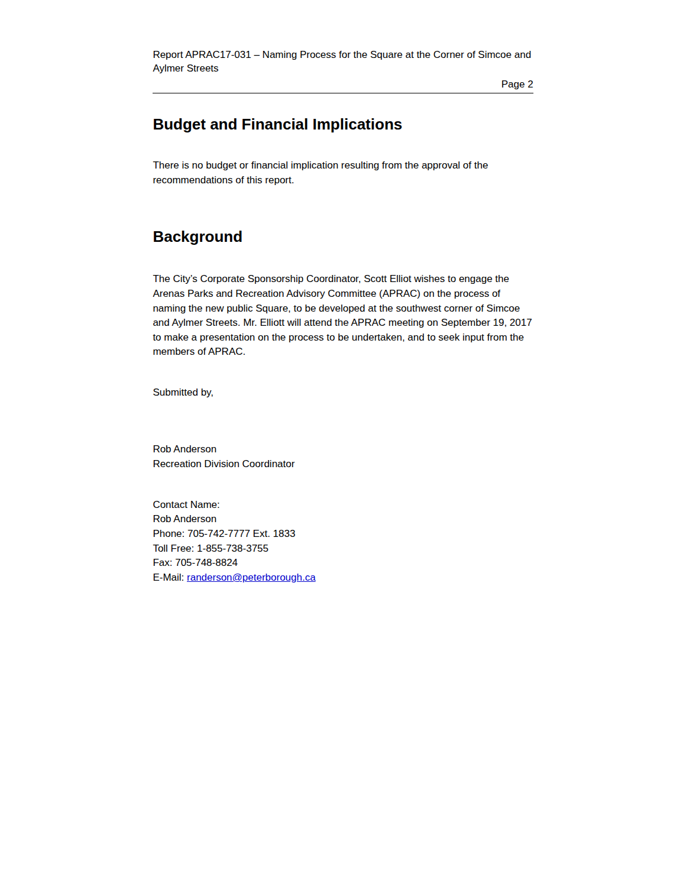Report APRAC17-031 – Naming Process for the Square at the Corner of Simcoe and Aylmer Streets
Page 2
Budget and Financial Implications
There is no budget or financial implication resulting from the approval of the recommendations of this report.
Background
The City’s Corporate Sponsorship Coordinator, Scott Elliot wishes to engage the Arenas Parks and Recreation Advisory Committee (APRAC) on the process of naming the new public Square, to be developed at the southwest corner of Simcoe and Aylmer Streets. Mr. Elliott will attend the APRAC meeting on September 19, 2017 to make a presentation on the process to be undertaken, and to seek input from the members of APRAC.
Submitted by,
Rob Anderson
Recreation Division Coordinator
Contact Name:
Rob Anderson
Phone: 705-742-7777 Ext. 1833
Toll Free: 1-855-738-3755
Fax: 705-748-8824
E-Mail: randerson@peterborough.ca